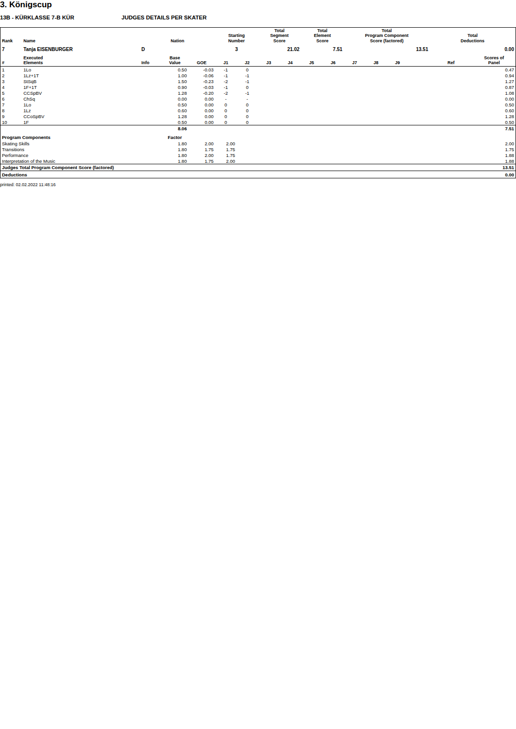3. Königscup
13B - KÜRKLASSE 7-B KÜRJUDGES DETAILS PER SKATER
| / Rank / Name / Nation / Starting Number / Total Segment Score / Total Element Score / Total Program Component Score (factored) / Total Deductions / / --- / --- / --- / --- / --- / --- / --- / --- / / 7 / Tanja EISENBURGER / D / 3 / 21.02 / 7.51 / 13.51 / 0.00 / / # / Executed Elements / Info / Base Value / GOE / J1 / J2 / J3 / J4 / J5 / J6 / J7 / J8 / J9 / / Ref / Scores of Panel / / 1 / 1Lo / / 0.50 / -0.03 / -1 / 0 / / / / / / / / / / 0.47 / / 2 / 1Lz+1T / / 1.00 / -0.06 / -1 / -1 / / / / / / / / / / 0.94 / / 3 / StSqB / / 1.50 / -0.23 / -2 / -1 / / / / / / / / / / 1.27 / / 4 / 1F+1T / / 0.90 / -0.03 / -1 / 0 / / / / / / / / / / 0.87 / / 5 / CCSpBV / / 1.28 / -0.20 / -2 / -1 / / / / / / / / / / 1.08 / / 6 / ChSq / / 0.00 / 0.00 / - / - / / / / / / / / / / 0.00 / / 7 / 1Lo / / 0.50 / 0.00 / 0 / 0 / / / / / / / / / / 0.50 / / 8 / 1Lz / / 0.60 / 0.00 / 0 / 0 / / / / / / / / / / 0.60 / / 9 / CCoSpBV / / 1.28 / 0.00 / 0 / 0 / / / / / / / / / / 1.28 / / 10 / 1F / / 0.50 / 0.00 / 0 / 0 / / / / / / / / / / 0.50 / / / / / 8.06 / / / / / / / / / / / / / 7.51 / / Program Components / Factor / / / / / / / / / / / / / / / Skating Skills / 1.80 / 2.00 / 2.00 / / / / / / / / / / / 2.00 / / Transitions / 1.80 / 1.75 / 1.75 / / / / / / / / / / / 1.75 / / Performance / 1.80 / 2.00 / 1.75 / / / / / / / / / / / 1.88 / / Interpretation of the Music / 1.80 / 1.75 / 2.00 / / / / / / / / / / / 1.88 / / Judges Total Program Component Score (factored) / / / / / / / / / / / / / / 13.51 / / Deductions / / / / / / / / / / / / / / 0.00 / |
printed: 02.02.2022 11:48:16